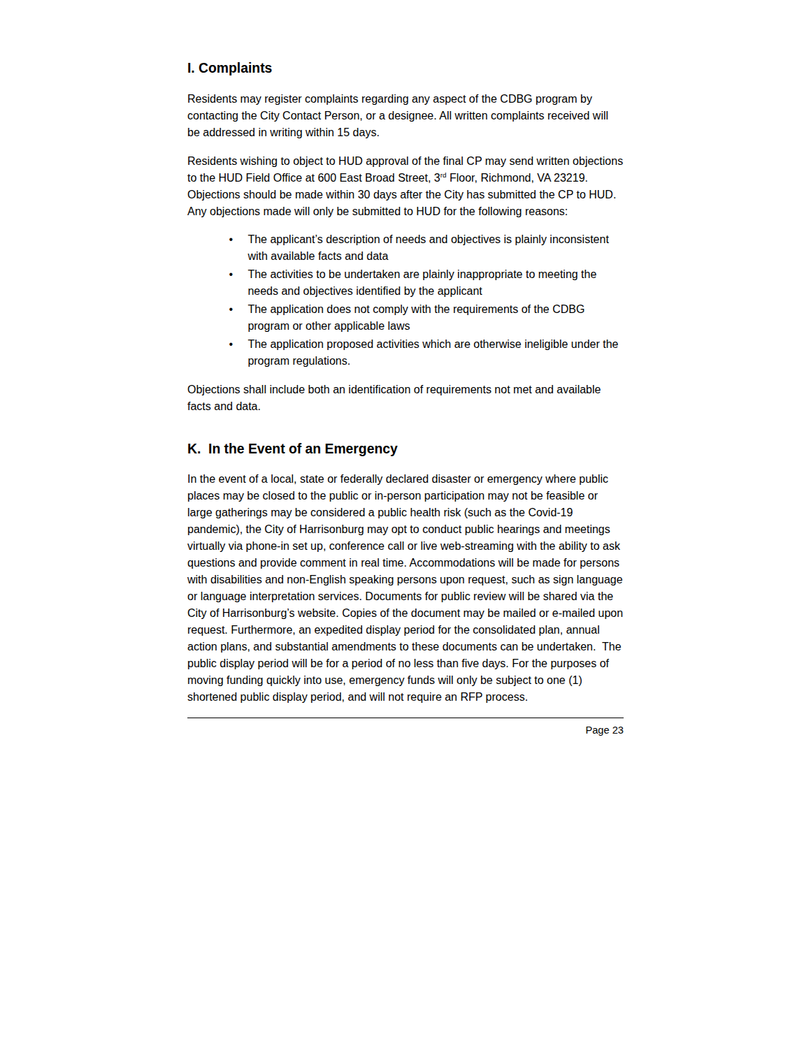I. Complaints
Residents may register complaints regarding any aspect of the CDBG program by contacting the City Contact Person, or a designee. All written complaints received will be addressed in writing within 15 days.
Residents wishing to object to HUD approval of the final CP may send written objections to the HUD Field Office at 600 East Broad Street, 3rd Floor, Richmond, VA 23219. Objections should be made within 30 days after the City has submitted the CP to HUD. Any objections made will only be submitted to HUD for the following reasons:
The applicant’s description of needs and objectives is plainly inconsistent with available facts and data
The activities to be undertaken are plainly inappropriate to meeting the needs and objectives identified by the applicant
The application does not comply with the requirements of the CDBG program or other applicable laws
The application proposed activities which are otherwise ineligible under the program regulations.
Objections shall include both an identification of requirements not met and available facts and data.
K. In the Event of an Emergency
In the event of a local, state or federally declared disaster or emergency where public places may be closed to the public or in-person participation may not be feasible or large gatherings may be considered a public health risk (such as the Covid-19 pandemic), the City of Harrisonburg may opt to conduct public hearings and meetings virtually via phone-in set up, conference call or live web-streaming with the ability to ask questions and provide comment in real time. Accommodations will be made for persons with disabilities and non-English speaking persons upon request, such as sign language or language interpretation services. Documents for public review will be shared via the City of Harrisonburg’s website. Copies of the document may be mailed or e-mailed upon request. Furthermore, an expedited display period for the consolidated plan, annual action plans, and substantial amendments to these documents can be undertaken. The public display period will be for a period of no less than five days. For the purposes of moving funding quickly into use, emergency funds will only be subject to one (1) shortened public display period, and will not require an RFP process.
Page 23